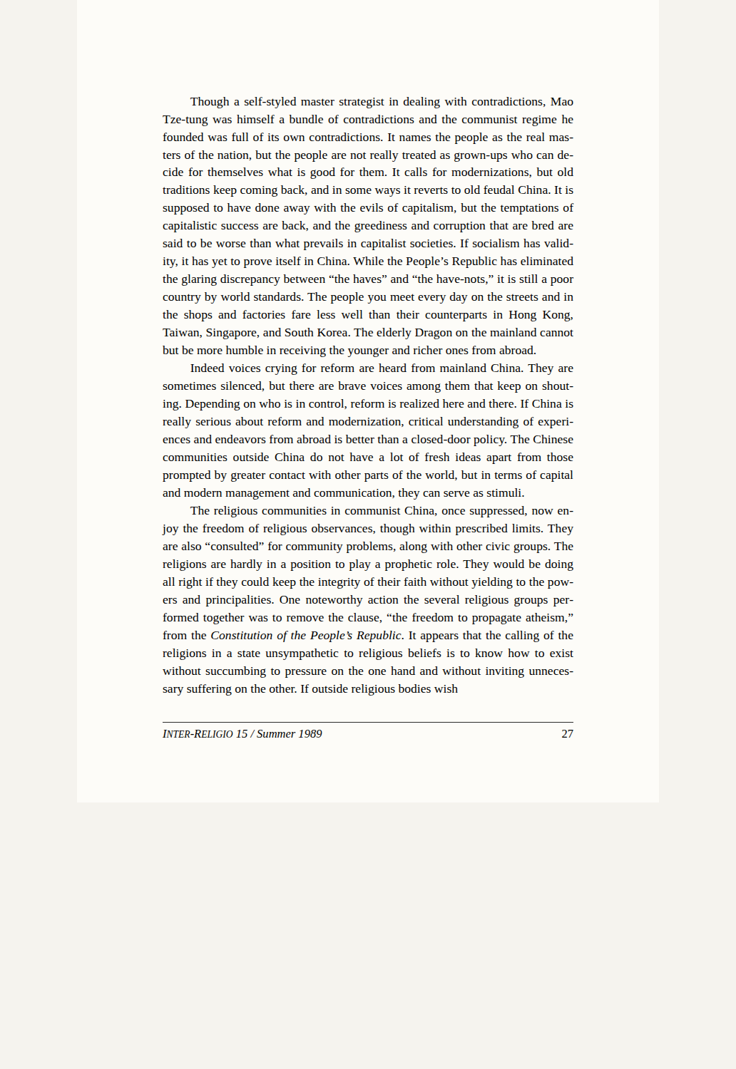Though a self-styled master strategist in dealing with contradictions, Mao Tze-tung was himself a bundle of contradictions and the communist regime he founded was full of its own contradictions. It names the people as the real masters of the nation, but the people are not really treated as grown-ups who can decide for themselves what is good for them. It calls for modernizations, but old traditions keep coming back, and in some ways it reverts to old feudal China. It is supposed to have done away with the evils of capitalism, but the temptations of capitalistic success are back, and the greediness and corruption that are bred are said to be worse than what prevails in capitalist societies. If socialism has validity, it has yet to prove itself in China. While the People’s Republic has eliminated the glaring discrepancy between “the haves” and “the have-nots,” it is still a poor country by world standards. The people you meet every day on the streets and in the shops and factories fare less well than their counterparts in Hong Kong, Taiwan, Singapore, and South Korea. The elderly Dragon on the mainland cannot but be more humble in receiving the younger and richer ones from abroad.
Indeed voices crying for reform are heard from mainland China. They are sometimes silenced, but there are brave voices among them that keep on shouting. Depending on who is in control, reform is realized here and there. If China is really serious about reform and modernization, critical understanding of experiences and endeavors from abroad is better than a closed-door policy. The Chinese communities outside China do not have a lot of fresh ideas apart from those prompted by greater contact with other parts of the world, but in terms of capital and modern management and communication, they can serve as stimuli.
The religious communities in communist China, once suppressed, now enjoy the freedom of religious observances, though within prescribed limits. They are also “consulted” for community problems, along with other civic groups. The religions are hardly in a position to play a prophetic role. They would be doing all right if they could keep the integrity of their faith without yielding to the powers and principalities. One noteworthy action the several religious groups performed together was to remove the clause, “the freedom to propagate atheism,” from the Constitution of the People’s Republic. It appears that the calling of the religions in a state unsympathetic to religious beliefs is to know how to exist without succumbing to pressure on the one hand and without inviting unnecessary suffering on the other. If outside religious bodies wish
INTER-RELIGIO 15 / Summer 1989 27